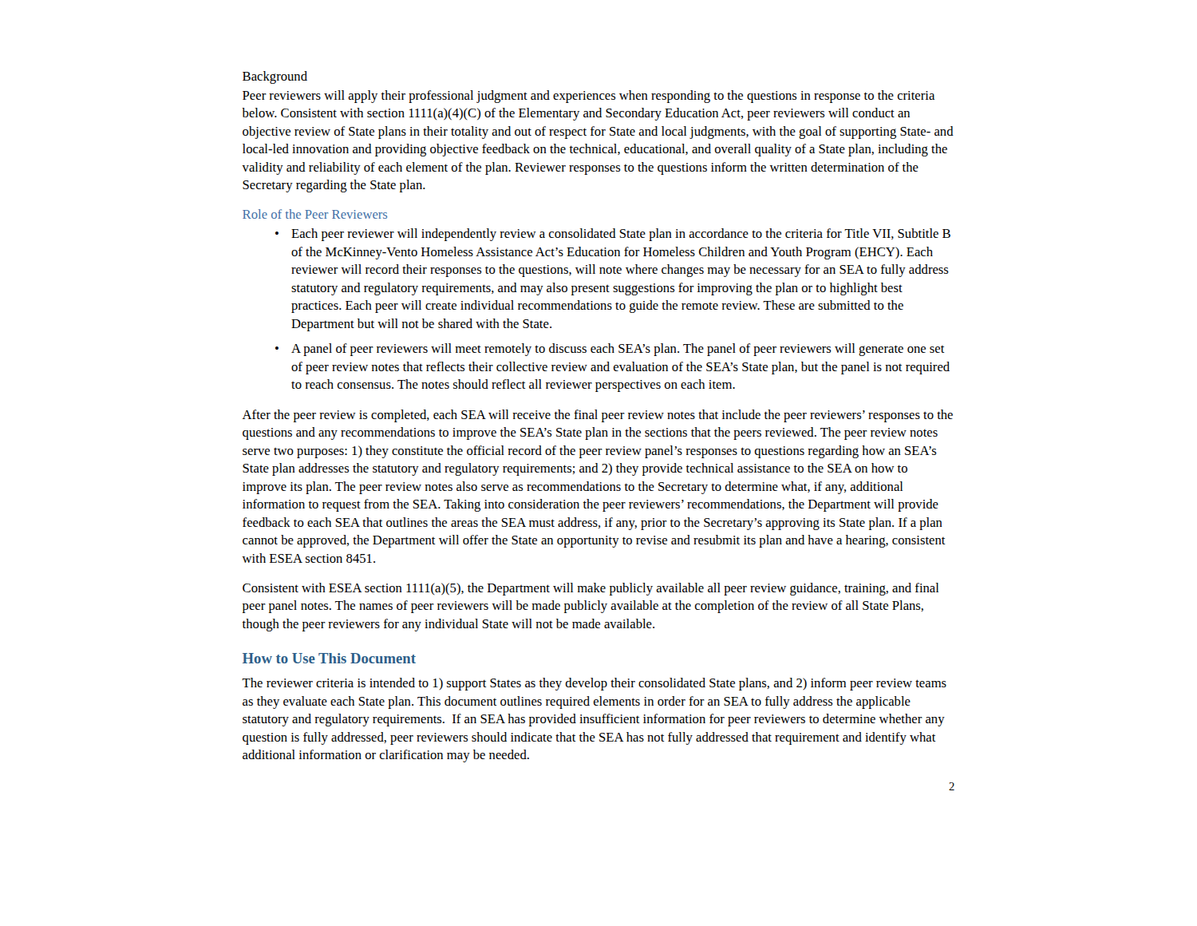Background
Peer reviewers will apply their professional judgment and experiences when responding to the questions in response to the criteria below. Consistent with section 1111(a)(4)(C) of the Elementary and Secondary Education Act, peer reviewers will conduct an objective review of State plans in their totality and out of respect for State and local judgments, with the goal of supporting State- and local-led innovation and providing objective feedback on the technical, educational, and overall quality of a State plan, including the validity and reliability of each element of the plan. Reviewer responses to the questions inform the written determination of the Secretary regarding the State plan.
Role of the Peer Reviewers
Each peer reviewer will independently review a consolidated State plan in accordance to the criteria for Title VII, Subtitle B of the McKinney-Vento Homeless Assistance Act’s Education for Homeless Children and Youth Program (EHCY). Each reviewer will record their responses to the questions, will note where changes may be necessary for an SEA to fully address statutory and regulatory requirements, and may also present suggestions for improving the plan or to highlight best practices. Each peer will create individual recommendations to guide the remote review. These are submitted to the Department but will not be shared with the State.
A panel of peer reviewers will meet remotely to discuss each SEA’s plan. The panel of peer reviewers will generate one set of peer review notes that reflects their collective review and evaluation of the SEA’s State plan, but the panel is not required to reach consensus. The notes should reflect all reviewer perspectives on each item.
After the peer review is completed, each SEA will receive the final peer review notes that include the peer reviewers’ responses to the questions and any recommendations to improve the SEA’s State plan in the sections that the peers reviewed. The peer review notes serve two purposes: 1) they constitute the official record of the peer review panel’s responses to questions regarding how an SEA’s State plan addresses the statutory and regulatory requirements; and 2) they provide technical assistance to the SEA on how to improve its plan. The peer review notes also serve as recommendations to the Secretary to determine what, if any, additional information to request from the SEA. Taking into consideration the peer reviewers’ recommendations, the Department will provide feedback to each SEA that outlines the areas the SEA must address, if any, prior to the Secretary’s approving its State plan. If a plan cannot be approved, the Department will offer the State an opportunity to revise and resubmit its plan and have a hearing, consistent with ESEA section 8451.
Consistent with ESEA section 1111(a)(5), the Department will make publicly available all peer review guidance, training, and final peer panel notes. The names of peer reviewers will be made publicly available at the completion of the review of all State Plans, though the peer reviewers for any individual State will not be made available.
How to Use This Document
The reviewer criteria is intended to 1) support States as they develop their consolidated State plans, and 2) inform peer review teams as they evaluate each State plan. This document outlines required elements in order for an SEA to fully address the applicable statutory and regulatory requirements. If an SEA has provided insufficient information for peer reviewers to determine whether any question is fully addressed, peer reviewers should indicate that the SEA has not fully addressed that requirement and identify what additional information or clarification may be needed.
2